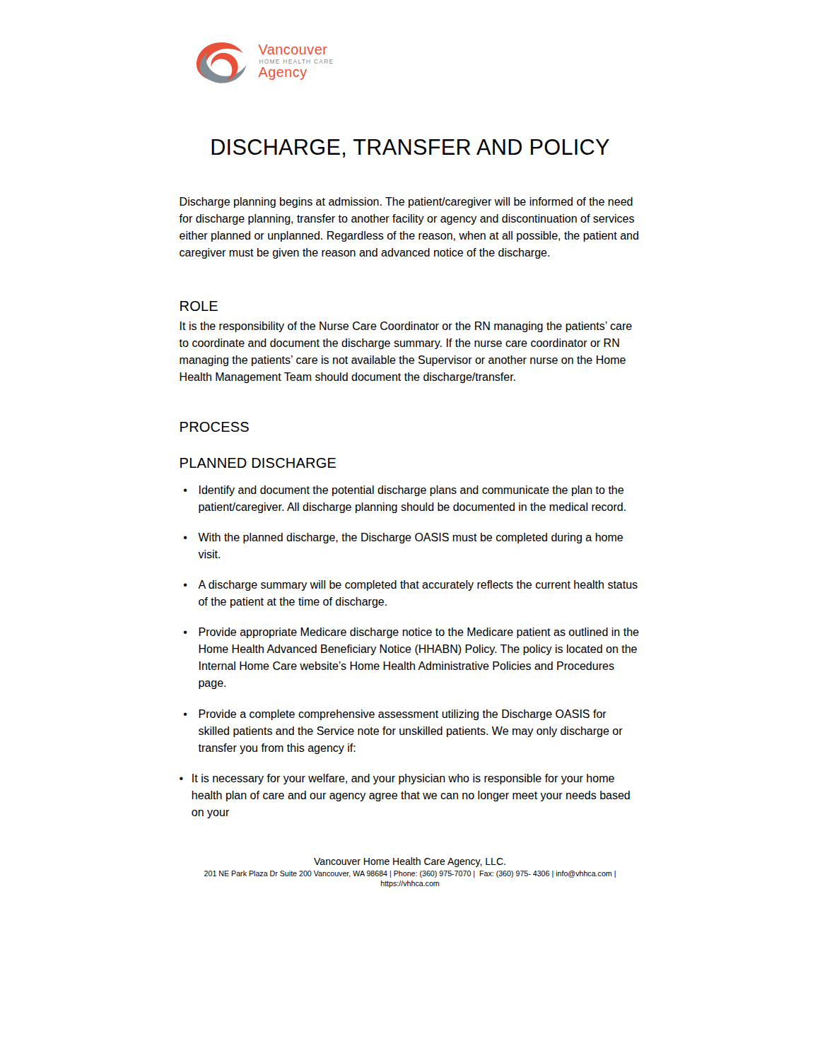Vancouver Agency HOME HEALTH CARE
DISCHARGE, TRANSFER AND POLICY
Discharge planning begins at admission. The patient/caregiver will be informed of the need for discharge planning, transfer to another facility or agency and discontinuation of services either planned or unplanned. Regardless of the reason, when at all possible, the patient and caregiver must be given the reason and advanced notice of the discharge.
ROLE
It is the responsibility of the Nurse Care Coordinator or the RN managing the patients’ care to coordinate and document the discharge summary. If the nurse care coordinator or RN managing the patients’ care is not available the Supervisor or another nurse on the Home Health Management Team should document the discharge/transfer.
PROCESS
PLANNED DISCHARGE
•Identify and document the potential discharge plans and communicate the plan to the patient/caregiver. All discharge planning should be documented in the medical record.
•With the planned discharge, the Discharge OASIS must be completed during a home visit.
•A discharge summary will be completed that accurately reflects the current health status of the patient at the time of discharge.
•Provide appropriate Medicare discharge notice to the Medicare patient as outlined in the Home Health Advanced Beneficiary Notice (HHABN) Policy. The policy is located on the Internal Home Care website’s Home Health Administrative Policies and Procedures page.
•Provide a complete comprehensive assessment utilizing the Discharge OASIS for skilled patients and the Service note for unskilled patients. We may only discharge or transfer you from this agency if:
•It is necessary for your welfare, and your physician who is responsible for your home health plan of care and our agency agree that we can no longer meet your needs based on your
Vancouver Home Health Care Agency, LLC.
201 NE Park Plaza Dr Suite 200 Vancouver, WA 98684 | Phone: (360) 975-7070 | Fax: (360) 975- 4306 | info@vhhca.com | https://vhhca.com